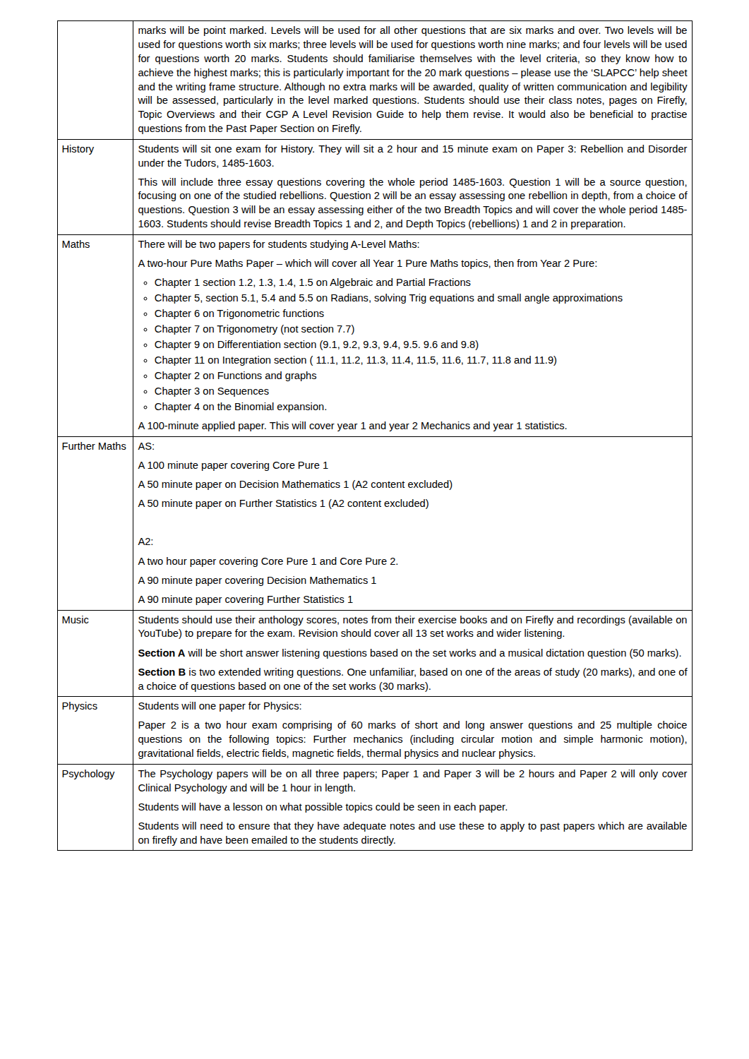| | marks will be point marked. Levels will be used for all other questions that are six marks and over. Two levels will be used for questions worth six marks; three levels will be used for questions worth nine marks; and four levels will be used for questions worth 20 marks. Students should familiarise themselves with the level criteria, so they know how to achieve the highest marks; this is particularly important for the 20 mark questions – please use the ‘SLAPCC’ help sheet and the writing frame structure. Although no extra marks will be awarded, quality of written communication and legibility will be assessed, particularly in the level marked questions. Students should use their class notes, pages on Firefly, Topic Overviews and their CGP A Level Revision Guide to help them revise. It would also be beneficial to practise questions from the Past Paper Section on Firefly. |
| History | Students will sit one exam for History. They will sit a 2 hour and 15 minute exam on Paper 3: Rebellion and Disorder under the Tudors, 1485-1603. This will include three essay questions covering the whole period 1485-1603. Question 1 will be a source question, focusing on one of the studied rebellions. Question 2 will be an essay assessing one rebellion in depth, from a choice of questions. Question 3 will be an essay assessing either of the two Breadth Topics and will cover the whole period 1485-1603. Students should revise Breadth Topics 1 and 2, and Depth Topics (rebellions) 1 and 2 in preparation. |
| Maths | There will be two papers for students studying A-Level Maths: A two-hour Pure Maths Paper – which will cover all Year 1 Pure Maths topics, then from Year 2 Pure: Chapter 1 section 1.2, 1.3, 1.4, 1.5 on Algebraic and Partial Fractions Chapter 5, section 5.1, 5.4 and 5.5 on Radians, solving Trig equations and small angle approximations Chapter 6 on Trigonometric functions Chapter 7 on Trigonometry (not section 7.7) Chapter 9 on Differentiation section (9.1, 9.2, 9.3, 9.4, 9.5. 9.6 and 9.8) Chapter 11 on Integration section ( 11.1, 11.2, 11.3, 11.4, 11.5, 11.6, 11.7, 11.8 and 11.9) Chapter 2 on Functions and graphs Chapter 3 on Sequences Chapter 4 on the Binomial expansion. A 100-minute applied paper. This will cover year 1 and year 2 Mechanics and year 1 statistics. |
| Further Maths | AS: A 100 minute paper covering Core Pure 1 A 50 minute paper on Decision Mathematics 1 (A2 content excluded) A 50 minute paper on Further Statistics 1 (A2 content excluded) A2: A two hour paper covering Core Pure 1 and Core Pure 2. A 90 minute paper covering Decision Mathematics 1 A 90 minute paper covering Further Statistics 1 |
| Music | Students should use their anthology scores, notes from their exercise books and on Firefly and recordings (available on YouTube) to prepare for the exam. Revision should cover all 13 set works and wider listening. Section A will be short answer listening questions based on the set works and a musical dictation question (50 marks). Section B is two extended writing questions. One unfamiliar, based on one of the areas of study (20 marks), and one of a choice of questions based on one of the set works (30 marks). |
| Physics | Students will one paper for Physics: Paper 2 is a two hour exam comprising of 60 marks of short and long answer questions and 25 multiple choice questions on the following topics: Further mechanics (including circular motion and simple harmonic motion), gravitational fields, electric fields, magnetic fields, thermal physics and nuclear physics. |
| Psychology | The Psychology papers will be on all three papers; Paper 1 and Paper 3 will be 2 hours and Paper 2 will only cover Clinical Psychology and will be 1 hour in length. Students will have a lesson on what possible topics could be seen in each paper. Students will need to ensure that they have adequate notes and use these to apply to past papers which are available on firefly and have been emailed to the students directly. |